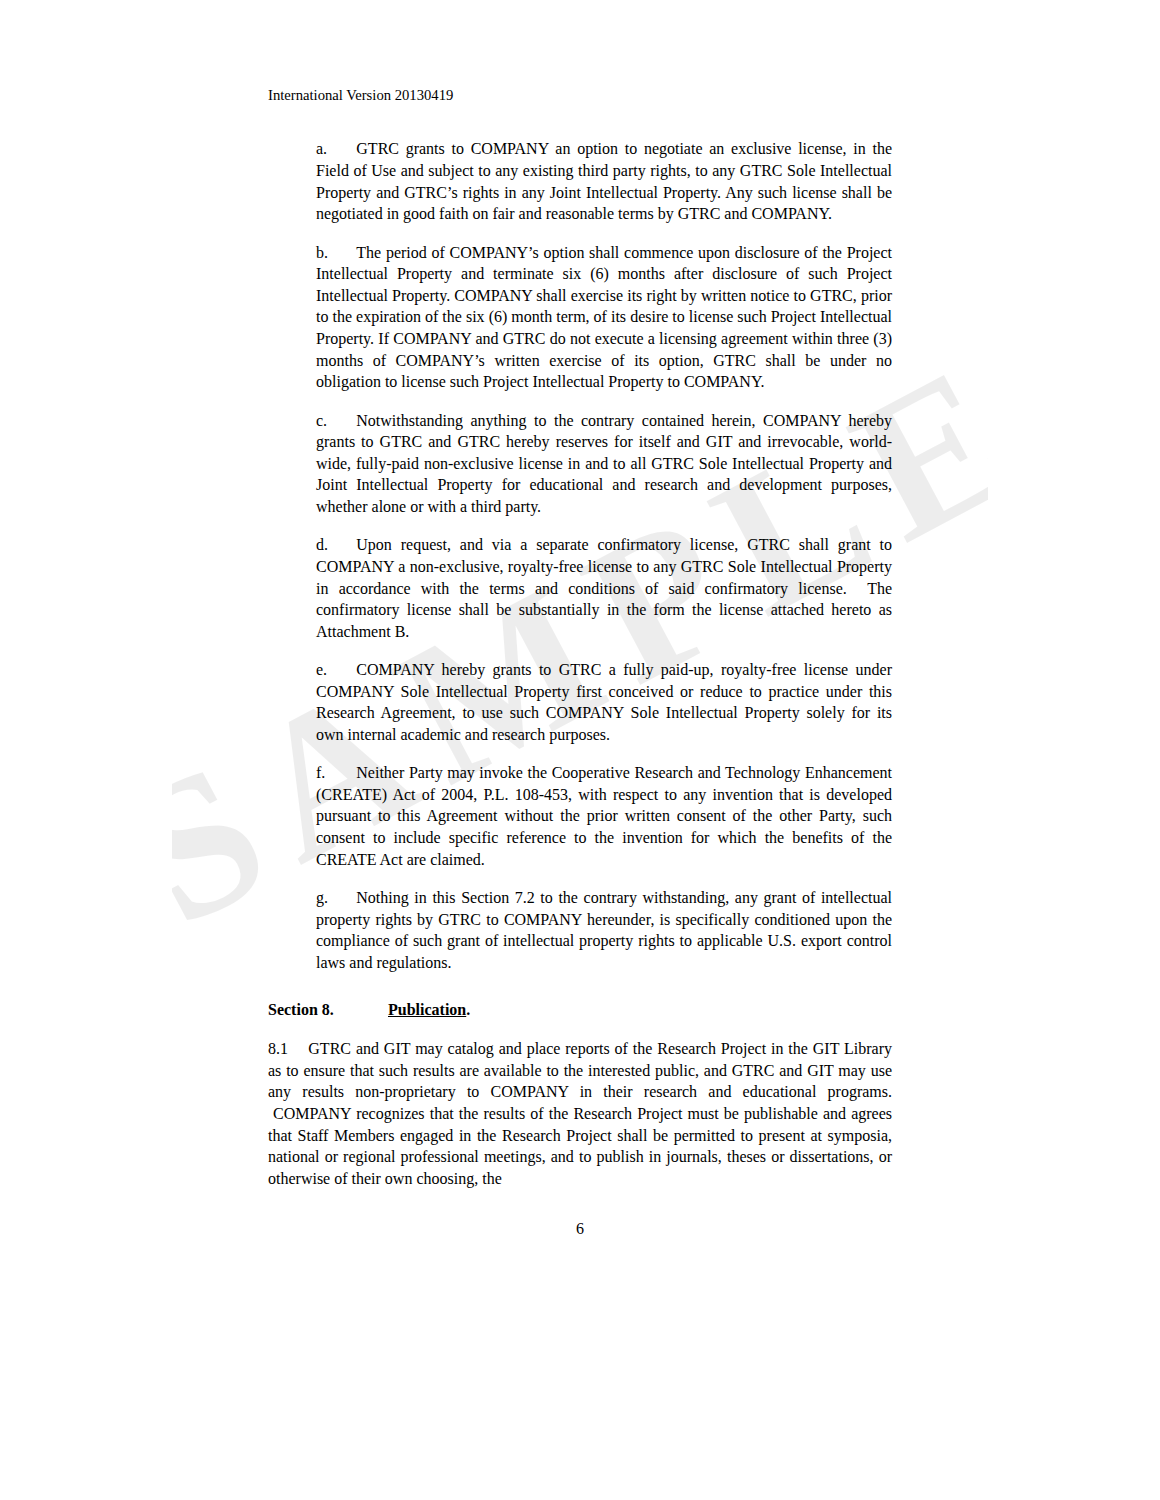SAMPLE
International Version 20130419
a. GTRC grants to COMPANY an option to negotiate an exclusive license, in the Field of Use and subject to any existing third party rights, to any GTRC Sole Intellectual Property and GTRC’s rights in any Joint Intellectual Property. Any such license shall be negotiated in good faith on fair and reasonable terms by GTRC and COMPANY.
b. The period of COMPANY’s option shall commence upon disclosure of the Project Intellectual Property and terminate six (6) months after disclosure of such Project Intellectual Property. COMPANY shall exercise its right by written notice to GTRC, prior to the expiration of the six (6) month term, of its desire to license such Project Intellectual Property. If COMPANY and GTRC do not execute a licensing agreement within three (3) months of COMPANY’s written exercise of its option, GTRC shall be under no obligation to license such Project Intellectual Property to COMPANY.
c. Notwithstanding anything to the contrary contained herein, COMPANY hereby grants to GTRC and GTRC hereby reserves for itself and GIT and irrevocable, world-wide, fully-paid non-exclusive license in and to all GTRC Sole Intellectual Property and Joint Intellectual Property for educational and research and development purposes, whether alone or with a third party.
d. Upon request, and via a separate confirmatory license, GTRC shall grant to COMPANY a non-exclusive, royalty-free license to any GTRC Sole Intellectual Property in accordance with the terms and conditions of said confirmatory license. The confirmatory license shall be substantially in the form the license attached hereto as Attachment B.
e. COMPANY hereby grants to GTRC a fully paid-up, royalty-free license under COMPANY Sole Intellectual Property first conceived or reduce to practice under this Research Agreement, to use such COMPANY Sole Intellectual Property solely for its own internal academic and research purposes.
f. Neither Party may invoke the Cooperative Research and Technology Enhancement (CREATE) Act of 2004, P.L. 108-453, with respect to any invention that is developed pursuant to this Agreement without the prior written consent of the other Party, such consent to include specific reference to the invention for which the benefits of the CREATE Act are claimed.
g. Nothing in this Section 7.2 to the contrary withstanding, any grant of intellectual property rights by GTRC to COMPANY hereunder, is specifically conditioned upon the compliance of such grant of intellectual property rights to applicable U.S. export control laws and regulations.
Section 8. Publication.
8.1 GTRC and GIT may catalog and place reports of the Research Project in the GIT Library as to ensure that such results are available to the interested public, and GTRC and GIT may use any results non-proprietary to COMPANY in their research and educational programs. COMPANY recognizes that the results of the Research Project must be publishable and agrees that Staff Members engaged in the Research Project shall be permitted to present at symposia, national or regional professional meetings, and to publish in journals, theses or dissertations, or otherwise of their own choosing, the
6